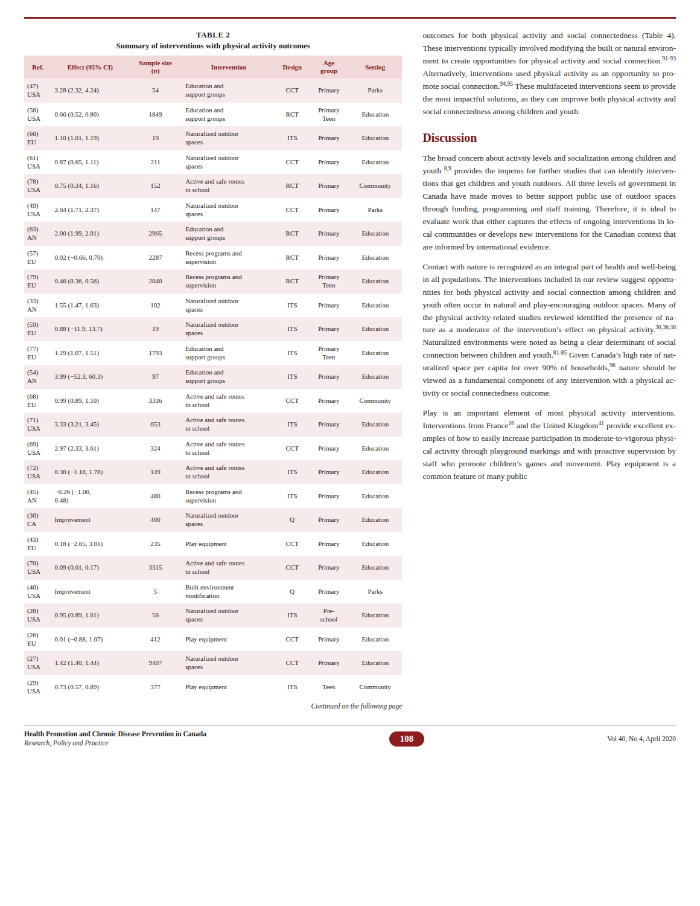TABLE 2
Summary of interventions with physical activity outcomes
| Ref. | Effect (95% CI) | Sample size ( n ) | Intervention | Design | Age group | Setting |
| --- | --- | --- | --- | --- | --- | --- |
| (47) USA | 3.28 (2.32, 4.24) | 54 | Education and support groups | CCT | Primary | Parks |
| (58) USA | 0.66 (0.52, 0.80) | 1849 | Education and support groups | RCT | Primary Teen | Education |
| (60) EU | 1.10 (1.01, 1.19) | 19 | Naturalized outdoor spaces | ITS | Primary | Education |
| (61) USA | 0.87 (0.65, 1.11) | 211 | Naturalized outdoor spaces | CCT | Primary | Education |
| (78) USA | 0.75 (0.34, 1.16) | 152 | Active and safe routes to school | RCT | Primary | Community |
| (49) USA | 2.04 (1.71, 2.37) | 147 | Naturalized outdoor spaces | CCT | Primary | Parks |
| (63) AN | 2.00 (1.99, 2.01) | 2965 | Education and support groups | RCT | Primary | Education |
| (57) EU | 0.02 (−0.66, 0.70) | 2287 | Recess programs and supervision | RCT | Primary | Education |
| (79) EU | 0.46 (0.36, 0.56) | 2840 | Recess programs and supervision | RCT | Primary Teen | Education |
| (33) AN | 1.55 (1.47, 1.63) | 102 | Naturalized outdoor spaces | ITS | Primary | Education |
| (59) EU | 0.88 (−11.9, 13.7) | 19 | Naturalized outdoor spaces | ITS | Primary | Education |
| (77) EU | 1.29 (1.07, 1.51) | 1793 | Education and support groups | ITS | Primary Teen | Education |
| (54) AN | 3.99 (−52.3, 60.3) | 97 | Education and support groups | ITS | Primary | Education |
| (68) EU | 0.99 (0.89, 1.10) | 3336 | Active and safe routes to school | CCT | Primary | Community |
| (71) USA | 3.33 (3.21, 3.45) | 653 | Active and safe routes to school | ITS | Primary | Education |
| (69) USA | 2.97 (2.33, 3.61) | 324 | Active and safe routes to school | CCT | Primary | Education |
| (72) USA | 0.30 (−1.18, 1.78) | 149 | Active and safe routes to school | ITS | Primary | Education |
| (45) AN | −0.26 (−1.00, 0.48) | 480 | Recess programs and supervision | ITS | Primary | Education |
| (30) CA | Improvement | 400 | Naturalized outdoor spaces | Q | Primary | Education |
| (43) EU | 0.18 (−2.65, 3.01) | 235 | Play equipment | CCT | Primary | Education |
| (70) USA | 0.09 (0.01, 0.17) | 3315 | Active and safe routes to school | CCT | Primary | Education |
| (40) USA | Improvement | 5 | Built environment modification | Q | Primary | Parks |
| (28) USA | 0.95 (0.89, 1.01) | 56 | Naturalized outdoor spaces | ITS | Pre- school | Education |
| (26) EU | 0.01 (−0.88, 1.07) | 412 | Play equipment | CCT | Primary | Education |
| (27) USA | 1.42 (1.40, 1.44) | 9407 | Naturalized outdoor spaces | CCT | Primary | Education |
| (29) USA | 0.73 (0.57, 0.89) | 377 | Play equipment | ITS | Teen | Community |
Continued on the following page
outcomes for both physical activity and social connectedness (Table 4). These interventions typically involved modifying the built or natural environment to create opportunities for physical activity and social connection.91-93 Alternatively, interventions used physical activity as an opportunity to promote social connection.94,95 These multifaceted interventions seem to provide the most impactful solutions, as they can improve both physical activity and social connectedness among children and youth.
Discussion
The broad concern about activity levels and socialization among children and youth 8,9 provides the impetus for further studies that can identify interventions that get children and youth outdoors. All three levels of government in Canada have made moves to better support public use of outdoor spaces through funding, programming and staff training. Therefore, it is ideal to evaluate work that either captures the effects of ongoing interventions in local communities or develops new interventions for the Canadian context that are informed by international evidence.
Contact with nature is recognized as an integral part of health and well-being in all populations. The interventions included in our review suggest opportunities for both physical activity and social connection among children and youth often occur in natural and play-encouraging outdoor spaces. Many of the physical activity-related studies reviewed identified the presence of nature as a moderator of the intervention’s effect on physical activity.30,36,38 Naturalized environments were noted as being a clear determinant of social connection between children and youth.81-85 Given Canada’s high rate of naturalized space per capita for over 90% of households,96 nature should be viewed as a fundamental component of any intervention with a physical activity or social connectedness outcome.
Play is an important element of most physical activity interventions. Interventions from France26 and the United Kingdom41 provide excellent examples of how to easily increase participation in moderate-to-vigorous physical activity through playground markings and with proactive supervision by staff who promote children’s games and movement. Play equipment is a common feature of many public
Health Promotion and Chronic Disease Prevention in Canada
Research, Policy and Practice
108
Vol 40, No 4, April 2020